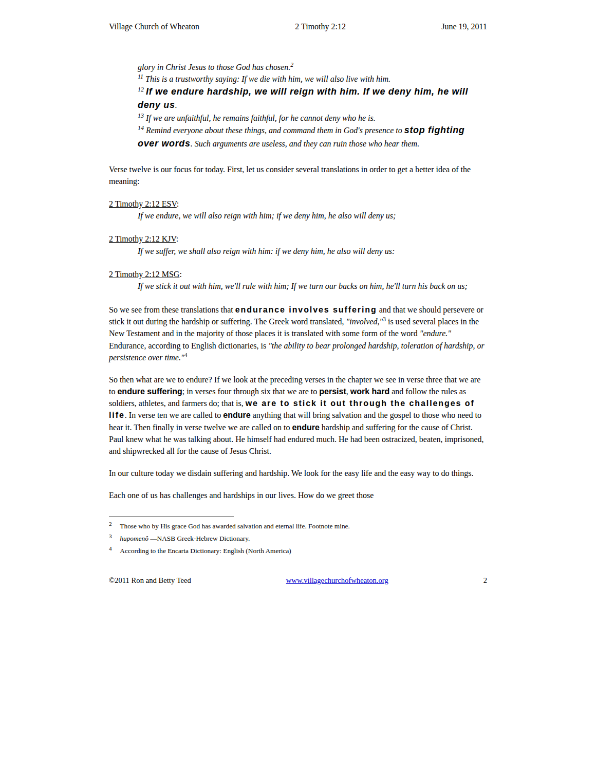Village Church of Wheaton
2 Timothy 2:12
June 19, 2011
glory in Christ Jesus to those God has chosen.2
11 This is a trustworthy saying: If we die with him, we will also live with him.
12 If we endure hardship, we will reign with him. If we deny him, he will deny us.
13 If we are unfaithful, he remains faithful, for he cannot deny who he is.
14 Remind everyone about these things, and command them in God's presence to stop fighting over words. Such arguments are useless, and they can ruin those who hear them.
Verse twelve is our focus for today. First, let us consider several translations in order to get a better idea of the meaning:
2 Timothy 2:12 ESV: If we endure, we will also reign with him; if we deny him, he also will deny us;
2 Timothy 2:12 KJV: If we suffer, we shall also reign with him: if we deny him, he also will deny us:
2 Timothy 2:12 MSG: If we stick it out with him, we'll rule with him; If we turn our backs on him, he'll turn his back on us;
So we see from these translations that endurance involves suffering and that we should persevere or stick it out during the hardship or suffering. The Greek word translated, "involved,"3 is used several places in the New Testament and in the majority of those places it is translated with some form of the word "endure." Endurance, according to English dictionaries, is "the ability to bear prolonged hardship, toleration of hardship, or persistence over time."4
So then what are we to endure? If we look at the preceding verses in the chapter we see in verse three that we are to endure suffering; in verses four through six that we are to persist, work hard and follow the rules as soldiers, athletes, and farmers do; that is, we are to stick it out through the challenges of life. In verse ten we are called to endure anything that will bring salvation and the gospel to those who need to hear it. Then finally in verse twelve we are called on to endure hardship and suffering for the cause of Christ. Paul knew what he was talking about. He himself had endured much. He had been ostracized, beaten, imprisoned, and shipwrecked all for the cause of Jesus Christ.
In our culture today we disdain suffering and hardship. We look for the easy life and the easy way to do things.
Each one of us has challenges and hardships in our lives. How do we greet those
2 Those who by His grace God has awarded salvation and eternal life. Footnote mine.
3 hupomenô —NASB Greek-Hebrew Dictionary.
4 According to the Encarta Dictionary: English (North America)
©2011 Ron and Betty Teed
www.villagechurchofwheaton.org
2